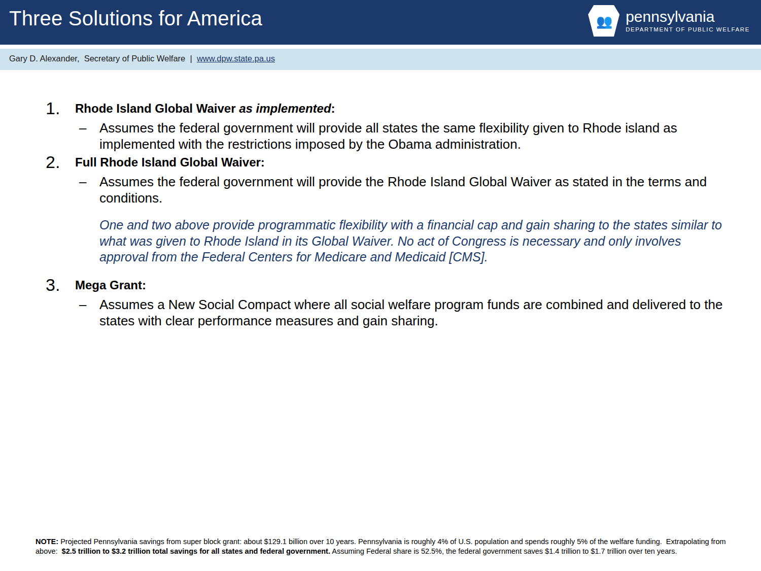Three Solutions for America
👥
pennsylvania
DEPARTMENT OF PUBLIC WELFARE
Gary D. Alexander, Secretary of Public Welfare | www.dpw.state.pa.us
1.
Rhode Island Global Waiver as implemented:
Assumes the federal government will provide all states the same flexibility given to Rhode island as implemented with the restrictions imposed by the Obama administration.
2.
Full Rhode Island Global Waiver:
Assumes the federal government will provide the Rhode Island Global Waiver as stated in the terms and conditions.
One and two above provide programmatic flexibility with a financial cap and gain sharing to the states similar to what was given to Rhode Island in its Global Waiver. No act of Congress is necessary and only involves approval from the Federal Centers for Medicare and Medicaid [CMS].
3.
Mega Grant:
Assumes a New Social Compact where all social welfare program funds are combined and delivered to the states with clear performance measures and gain sharing.
NOTE: Projected Pennsylvania savings from super block grant: about $129.1 billion over 10 years. Pennsylvania is roughly 4% of U.S. population and spends roughly 5% of the welfare funding. Extrapolating from above: $2.5 trillion to $3.2 trillion total savings for all states and federal government. Assuming Federal share is 52.5%, the federal government saves $1.4 trillion to $1.7 trillion over ten years.